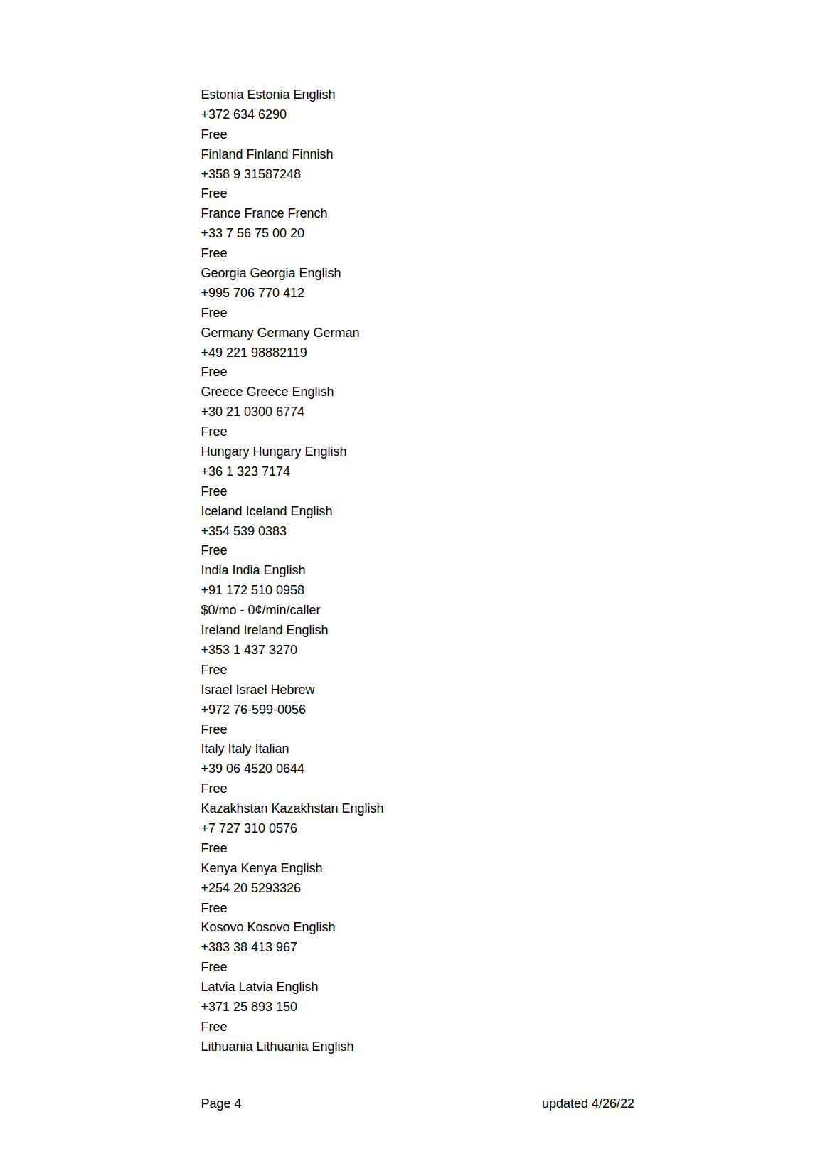Estonia Estonia English
+372 634 6290
Free
Finland Finland Finnish
+358 9 31587248
Free
France France French
+33 7 56 75 00 20
Free
Georgia Georgia English
+995 706 770 412
Free
Germany Germany German
+49 221 98882119
Free
Greece Greece English
+30 21 0300 6774
Free
Hungary Hungary English
+36 1 323 7174
Free
Iceland Iceland English
+354 539 0383
Free
India India English
+91 172 510 0958
$0/mo - 0¢/min/caller
Ireland Ireland English
+353 1 437 3270
Free
Israel Israel Hebrew
+972 76-599-0056
Free
Italy Italy Italian
+39 06 4520 0644
Free
Kazakhstan Kazakhstan English
+7 727 310 0576
Free
Kenya Kenya English
+254 20 5293326
Free
Kosovo Kosovo English
+383 38 413 967
Free
Latvia Latvia English
+371 25 893 150
Free
Lithuania Lithuania English
Page 4 updated 4/26/22